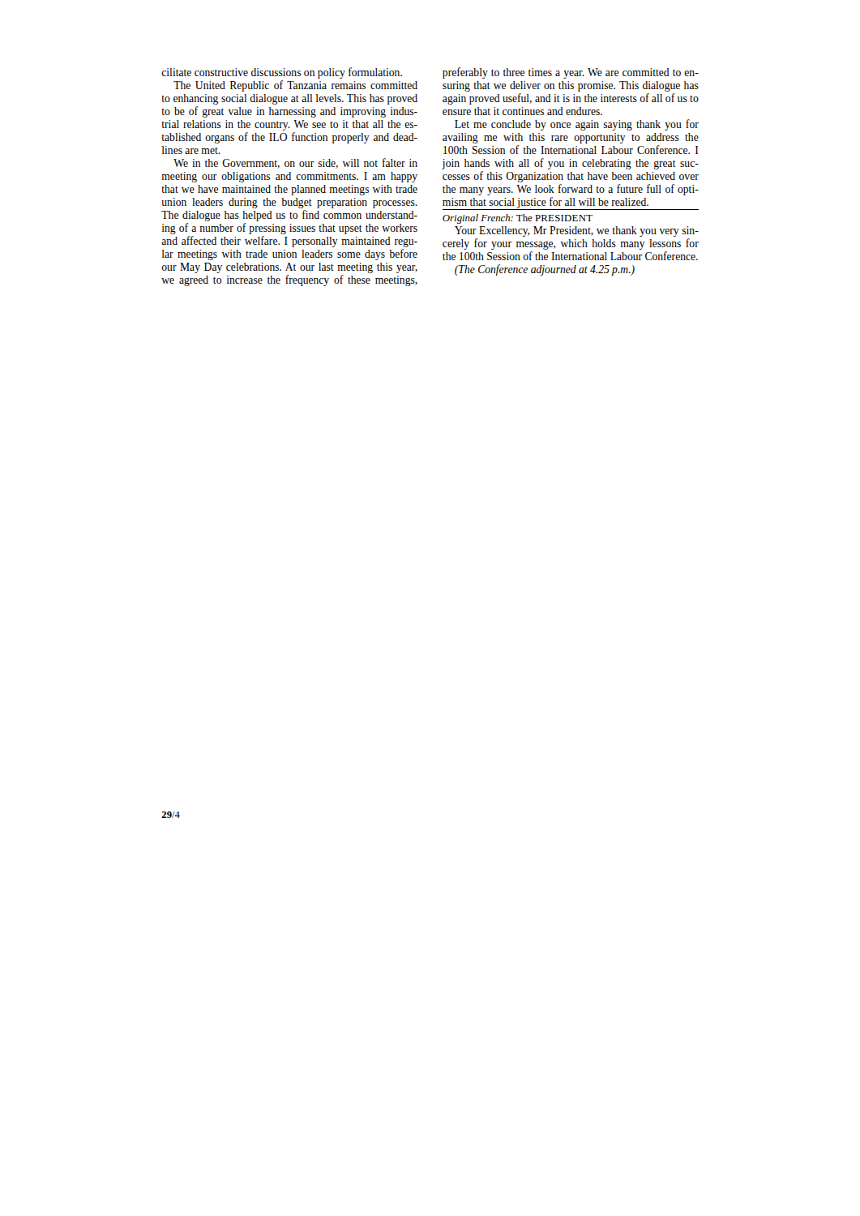cilitate constructive discussions on policy formulation.
The United Republic of Tanzania remains committed to enhancing social dialogue at all levels. This has proved to be of great value in harnessing and improving industrial relations in the country. We see to it that all the established organs of the ILO function properly and deadlines are met.
We in the Government, on our side, will not falter in meeting our obligations and commitments. I am happy that we have maintained the planned meetings with trade union leaders during the budget preparation processes. The dialogue has helped us to find common understanding of a number of pressing issues that upset the workers and affected their welfare. I personally maintained regular meetings with trade union leaders some days before our May Day celebrations. At our last meeting this year, we agreed to increase the frequency of these meetings, preferably to three times a year. We are committed to ensuring that we deliver on this promise. This dialogue has again proved useful, and it is in the interests of all of us to ensure that it continues and endures.
Let me conclude by once again saying thank you for availing me with this rare opportunity to address the 100th Session of the International Labour Conference. I join hands with all of you in celebrating the great successes of this Organization that have been achieved over the many years. We look forward to a future full of optimism that social justice for all will be realized.
Original French: The PRESIDENT
Your Excellency, Mr President, we thank you very sincerely for your message, which holds many lessons for the 100th Session of the International Labour Conference.
(The Conference adjourned at 4.25 p.m.)
29/4